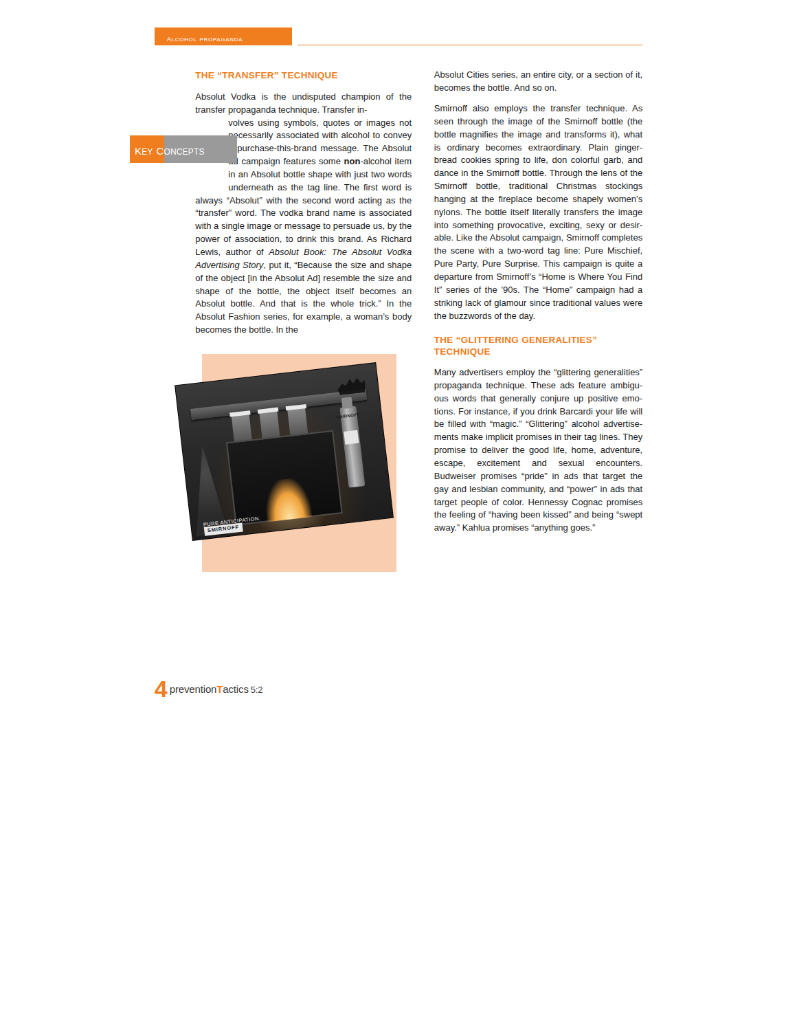Alcohol Propaganda
Key Concepts
The “Transfer” Technique
Absolut Vodka is the undisputed champion of the transfer propaganda technique. Transfer in-
volves using symbols, quotes or images not necessarily associated with alcohol to convey a purchase-this-brand message. The Absolut ad campaign features some non-alcohol item in an Absolut bottle shape with just two words underneath as the tag line. The first word is always “Absolut” with the second word acting as the “transfer” word. The vodka brand name is associated with a single image or message to persuade us, by the power of association, to drink this brand. As Richard Lewis, author of Absolut Book: The Absolut Vodka Advertising Story, put it, “Because the size and shape of the object [in the Absolut Ad] resemble the size and shape of the bottle, the object itself becomes an Absolut bottle. And that is the whole trick.” In the Absolut Fashion series, for example, a woman’s body becomes the bottle. In the
SMIRNOFF
Pure Anticipation.
Smirnoff
Absolut Cities series, an entire city, or a section of it, becomes the bottle. And so on.
Smirnoff also employs the transfer technique. As seen through the image of the Smirnoff bottle (the bottle magnifies the image and transforms it), what is ordinary becomes extraordinary. Plain gingerbread cookies spring to life, don colorful garb, and dance in the Smirnoff bottle. Through the lens of the Smirnoff bottle, traditional Christmas stockings hanging at the fireplace become shapely women’s nylons. The bottle itself literally transfers the image into something provocative, exciting, sexy or desirable. Like the Absolut campaign, Smirnoff completes the scene with a two-word tag line: Pure Mischief, Pure Party, Pure Surprise. This campaign is quite a departure from Smirnoff’s “Home is Where You Find It” series of the ’90s. The “Home” campaign had a striking lack of glamour since traditional values were the buzzwords of the day.
The “Glittering Generalities”
Technique
Many advertisers employ the “glittering generalities” propaganda technique. These ads feature ambiguous words that generally conjure up positive emotions. For instance, if you drink Barcardi your life will be filled with “magic.” “Glittering” alcohol advertisements make implicit promises in their tag lines. They promise to deliver the good life, home, adventure, escape, excitement and sexual encounters. Budweiser promises “pride” in ads that target the gay and lesbian community, and “power” in ads that target people of color. Hennessy Cognac promises the feeling of “having been kissed” and being “swept away.” Kahlua promises “anything goes.”
4
preventionTactics5:2